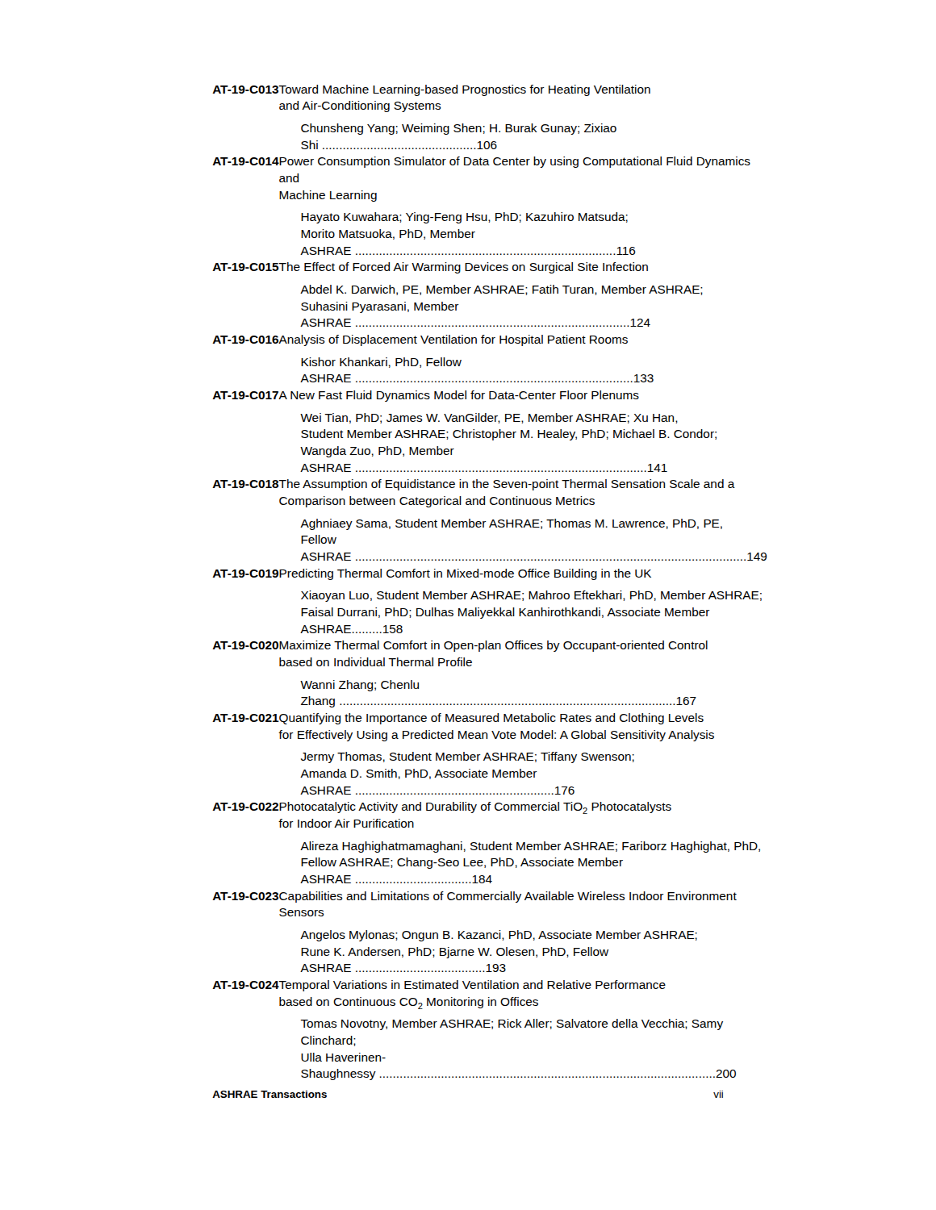| AT-19-C013 | Toward Machine Learning-based Prognostics for Heating Ventilation and Air-Conditioning Systems Chunsheng Yang; Weiming Shen; H. Burak Gunay; Zixiao Shi ............................................. 106 |
| AT-19-C014 | Power Consumption Simulator of Data Center by using Computational Fluid Dynamics and Machine Learning Hayato Kuwahara; Ying-Feng Hsu, PhD; Kazuhiro Matsuda; Morito Matsuoka, PhD, Member ASHRAE ............................................................................ 116 |
| AT-19-C015 | The Effect of Forced Air Warming Devices on Surgical Site Infection Abdel K. Darwich, PE, Member ASHRAE; Fatih Turan, Member ASHRAE; Suhasini Pyarasani, Member ASHRAE ................................................................................ 124 |
| AT-19-C016 | Analysis of Displacement Ventilation for Hospital Patient Rooms Kishor Khankari, PhD, Fellow ASHRAE ................................................................................. 133 |
| AT-19-C017 | A New Fast Fluid Dynamics Model for Data-Center Floor Plenums Wei Tian, PhD; James W. VanGilder, PE, Member ASHRAE; Xu Han, Student Member ASHRAE; Christopher M. Healey, PhD; Michael B. Condor; Wangda Zuo, PhD, Member ASHRAE ..................................................................................... 141 |
| AT-19-C018 | The Assumption of Equidistance in the Seven-point Thermal Sensation Scale and a Comparison between Categorical and Continuous Metrics Aghniaey Sama, Student Member ASHRAE; Thomas M. Lawrence, PhD, PE, Fellow ASHRAE .................................................................................................................. 149 |
| AT-19-C019 | Predicting Thermal Comfort in Mixed-mode Office Building in the UK Xiaoyan Luo, Student Member ASHRAE; Mahroo Eftekhari, PhD, Member ASHRAE; Faisal Durrani, PhD; Dulhas Maliyekkal Kanhirothkandi, Associate Member ASHRAE ......... 158 |
| AT-19-C020 | Maximize Thermal Comfort in Open-plan Offices by Occupant-oriented Control based on Individual Thermal Profile Wanni Zhang; Chenlu Zhang .................................................................................................. 167 |
| AT-19-C021 | Quantifying the Importance of Measured Metabolic Rates and Clothing Levels for Effectively Using a Predicted Mean Vote Model: A Global Sensitivity Analysis Jermy Thomas, Student Member ASHRAE; Tiffany Swenson; Amanda D. Smith, PhD, Associate Member ASHRAE .......................................................... 176 |
| AT-19-C022 | Photocatalytic Activity and Durability of Commercial TiO 2 Photocatalysts for Indoor Air Purification Alireza Haghighatmamaghani, Student Member ASHRAE; Fariborz Haghighat, PhD, Fellow ASHRAE; Chang-Seo Lee, PhD, Associate Member ASHRAE .................................. 184 |
| AT-19-C023 | Capabilities and Limitations of Commercially Available Wireless Indoor Environment Sensors Angelos Mylonas; Ongun B. Kazanci, PhD, Associate Member ASHRAE; Rune K. Andersen, PhD; Bjarne W. Olesen, PhD, Fellow ASHRAE ...................................... 193 |
| AT-19-C024 | Temporal Variations in Estimated Ventilation and Relative Performance based on Continuous CO 2 Monitoring in Offices Tomas Novotny, Member ASHRAE; Rick Aller; Salvatore della Vecchia; Samy Clinchard; Ulla Haverinen-Shaughnessy .................................................................................................. 200 |
ASHRAE Transactions vii